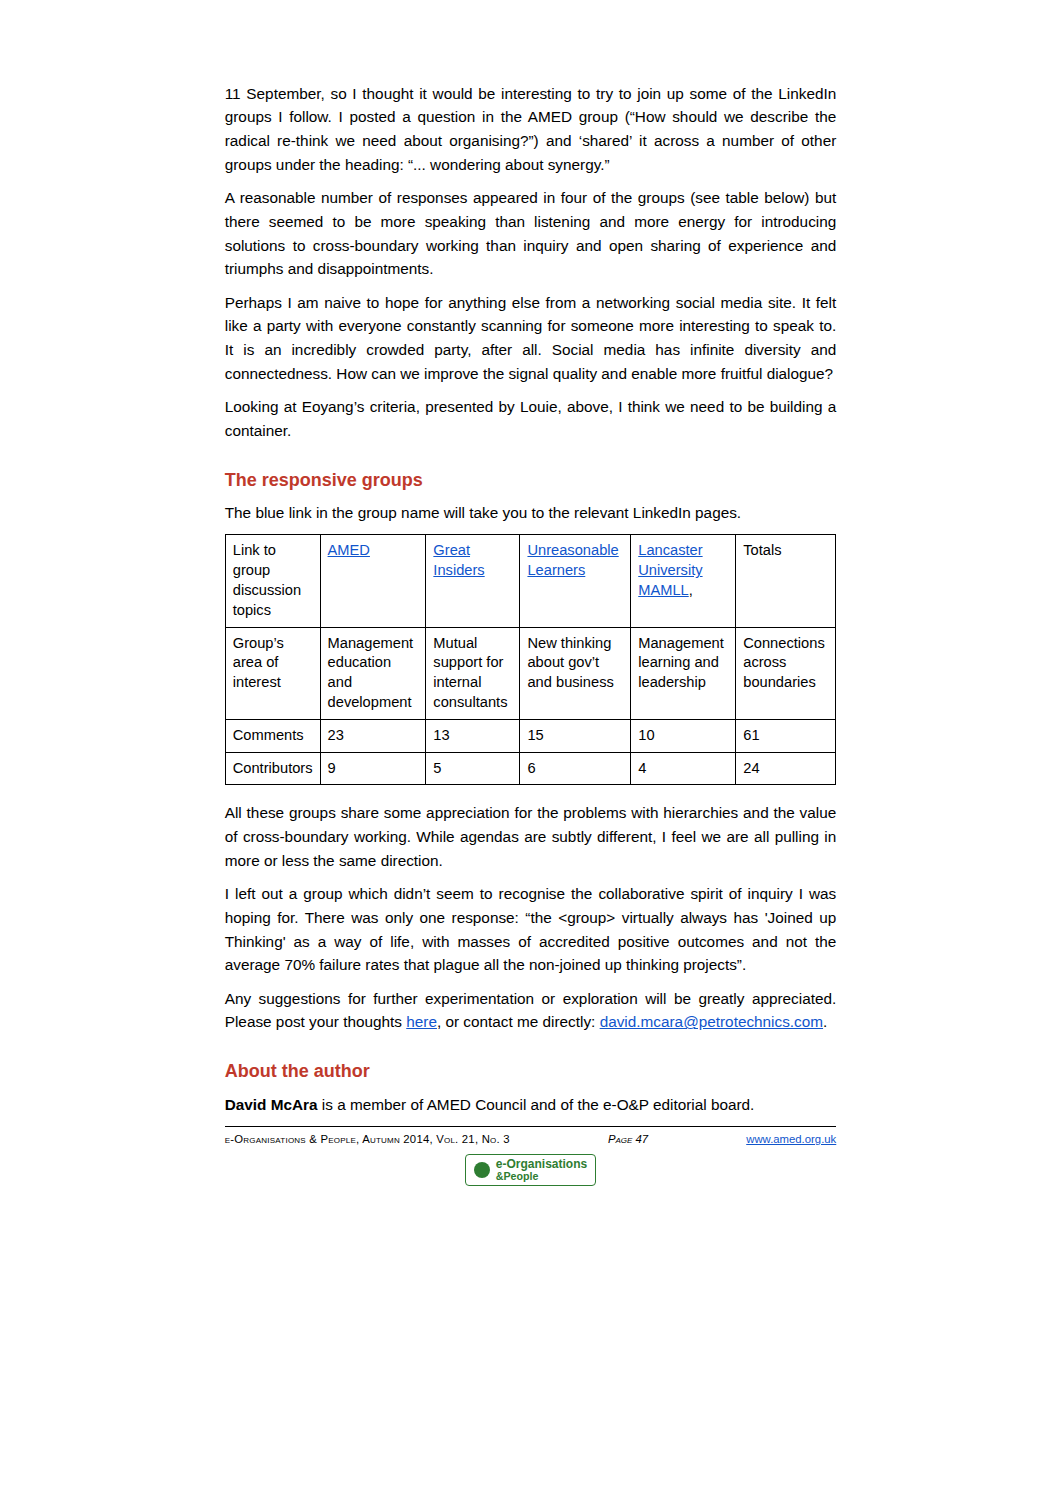11 September, so I thought it would be interesting to try to join up some of the LinkedIn groups I follow. I posted a question in the AMED group (“How should we describe the radical re-think we need about organising?”) and ‘shared’ it across a number of other groups under the heading: “... wondering about synergy.”
A reasonable number of responses appeared in four of the groups (see table below) but there seemed to be more speaking than listening and more energy for introducing solutions to cross-boundary working than inquiry and open sharing of experience and triumphs and disappointments.
Perhaps I am naive to hope for anything else from a networking social media site. It felt like a party with everyone constantly scanning for someone more interesting to speak to. It is an incredibly crowded party, after all. Social media has infinite diversity and connectedness. How can we improve the signal quality and enable more fruitful dialogue?
Looking at Eoyang’s criteria, presented by Louie, above, I think we need to be building a container.
The responsive groups
The blue link in the group name will take you to the relevant LinkedIn pages.
| Link to group discussion topics | AMED | Great Insiders | Unreasonable Learners | Lancaster University MAMLL , | Totals |
| Group’s area of interest | Management education and development | Mutual support for internal consultants | New thinking about gov’t and business | Management learning and leadership | Connections across boundaries |
| Comments | 23 | 13 | 15 | 10 | 61 |
| Contributors | 9 | 5 | 6 | 4 | 24 |
All these groups share some appreciation for the problems with hierarchies and the value of cross-boundary working. While agendas are subtly different, I feel we are all pulling in more or less the same direction.
I left out a group which didn’t seem to recognise the collaborative spirit of inquiry I was hoping for. There was only one response: “the <group> virtually always has 'Joined up Thinking' as a way of life, with masses of accredited positive outcomes and not the average 70% failure rates that plague all the non-joined up thinking projects”.
Any suggestions for further experimentation or exploration will be greatly appreciated. Please post your thoughts here, or contact me directly: david.mcara@petrotechnics.com.
About the author
David McAra is a member of AMED Council and of the e-O&P editorial board.
e-Organisations & People, Autumn 2014, Vol. 21, No. 3
Page 47
www.amed.org.uk
e-Organisations &People